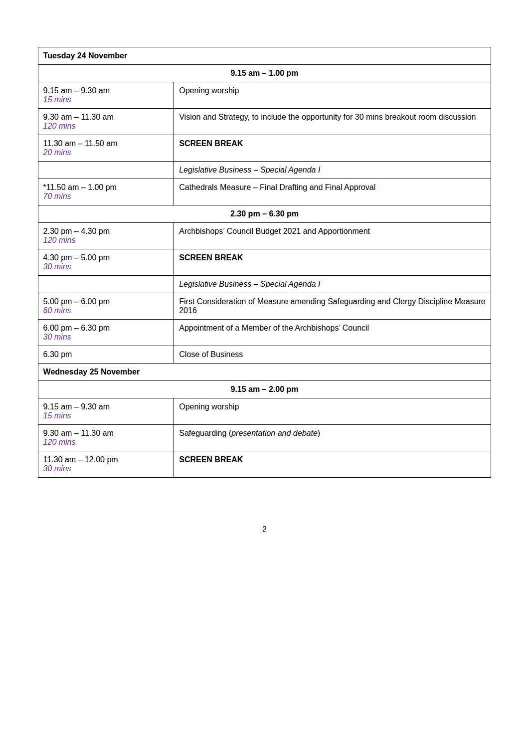| Tuesday 24 November |
| 9.15 am – 1.00 pm |
| 9.15 am – 9.30 am 15 mins | Opening worship |
| 9.30 am – 11.30 am 120 mins | Vision and Strategy, to include the opportunity for 30 mins breakout room discussion |
| 11.30 am – 11.50 am 20 mins | SCREEN BREAK |
| | Legislative Business – Special Agenda I |
| *11.50 am – 1.00 pm 70 mins | Cathedrals Measure – Final Drafting and Final Approval |
| 2.30 pm – 6.30 pm |
| 2.30 pm – 4.30 pm 120 mins | Archbishops’ Council Budget 2021 and Apportionment |
| 4.30 pm – 5.00 pm 30 mins | SCREEN BREAK |
| | Legislative Business – Special Agenda I |
| 5.00 pm – 6.00 pm 60 mins | First Consideration of Measure amending Safeguarding and Clergy Discipline Measure 2016 |
| 6.00 pm – 6.30 pm 30 mins | Appointment of a Member of the Archbishops’ Council |
| 6.30 pm | Close of Business |
| Wednesday 25 November |
| 9.15 am – 2.00 pm |
| 9.15 am – 9.30 am 15 mins | Opening worship |
| 9.30 am – 11.30 am 120 mins | Safeguarding ( presentation and debate ) |
| 11.30 am – 12.00 pm 30 mins | SCREEN BREAK |
2